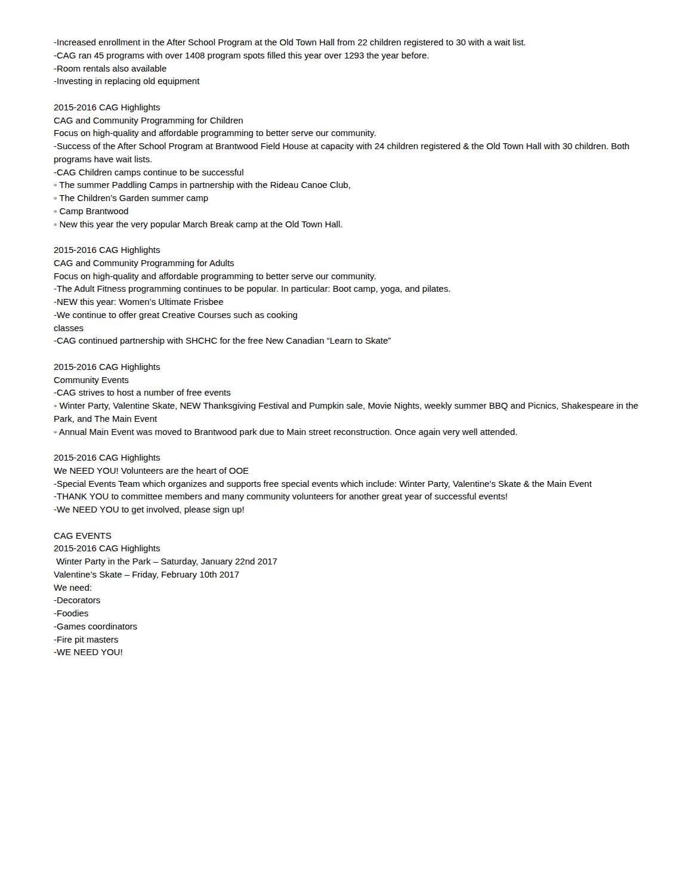-Increased enrollment in the After School Program at the Old Town Hall from 22 children registered to 30 with a wait list.
-CAG ran 45 programs with over 1408 program spots filled this year over 1293 the year before.
-Room rentals also available
-Investing in replacing old equipment
2015-2016 CAG Highlights
CAG and Community Programming for Children
Focus on high-quality and affordable programming to better serve our community.
-Success of the After School Program at Brantwood Field House at capacity with 24 children registered & the Old Town Hall with 30 children. Both programs have wait lists.
-CAG Children camps continue to be successful
◦ The summer Paddling Camps in partnership with the Rideau Canoe Club,
◦ The Children’s Garden summer camp
◦ Camp Brantwood
◦ New this year the very popular March Break camp at the Old Town Hall.
2015-2016 CAG Highlights
CAG and Community Programming for Adults
Focus on high-quality and affordable programming to better serve our community.
-The Adult Fitness programming continues to be popular. In particular: Boot camp, yoga, and pilates.
-NEW this year: Women’s Ultimate Frisbee
-We continue to offer great Creative Courses such as cooking
classes
-CAG continued partnership with SHCHC for the free New Canadian “Learn to Skate”
2015-2016 CAG Highlights
Community Events
-CAG strives to host a number of free events
◦ Winter Party, Valentine Skate, NEW Thanksgiving Festival and Pumpkin sale, Movie Nights, weekly summer BBQ and Picnics, Shakespeare in the Park, and The Main Event
◦ Annual Main Event was moved to Brantwood park due to Main street reconstruction. Once again very well attended.
2015-2016 CAG Highlights
We NEED YOU! Volunteers are the heart of OOE
-Special Events Team which organizes and supports free special events which include: Winter Party, Valentine’s Skate & the Main Event
-THANK YOU to committee members and many community volunteers for another great year of successful events!
-We NEED YOU to get involved, please sign up!
CAG EVENTS
2015-2016 CAG Highlights
Winter Party in the Park – Saturday, January 22nd 2017
Valentine’s Skate – Friday, February 10th 2017
We need:
-Decorators
-Foodies
-Games coordinators
-Fire pit masters
-WE NEED YOU!